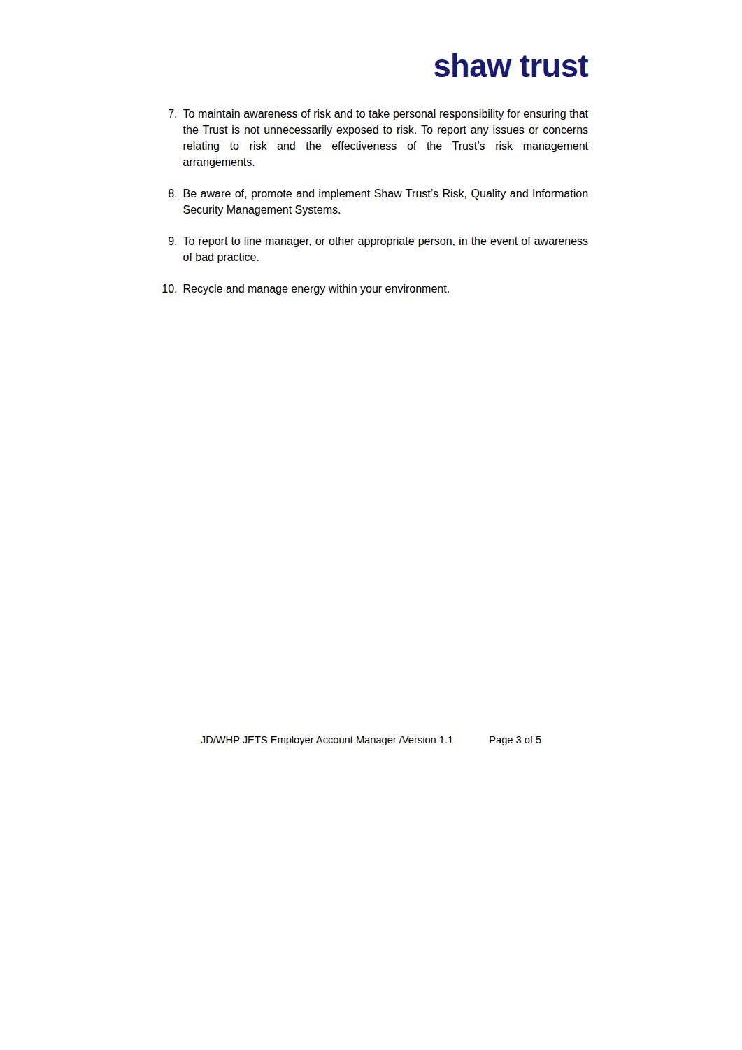shaw trust
7. To maintain awareness of risk and to take personal responsibility for ensuring that the Trust is not unnecessarily exposed to risk. To report any issues or concerns relating to risk and the effectiveness of the Trust’s risk management arrangements.
8. Be aware of, promote and implement Shaw Trust’s Risk, Quality and Information Security Management Systems.
9. To report to line manager, or other appropriate person, in the event of awareness of bad practice.
10. Recycle and manage energy within your environment.
JD/WHP JETS Employer Account Manager /Version 1.1 Page 3 of 5